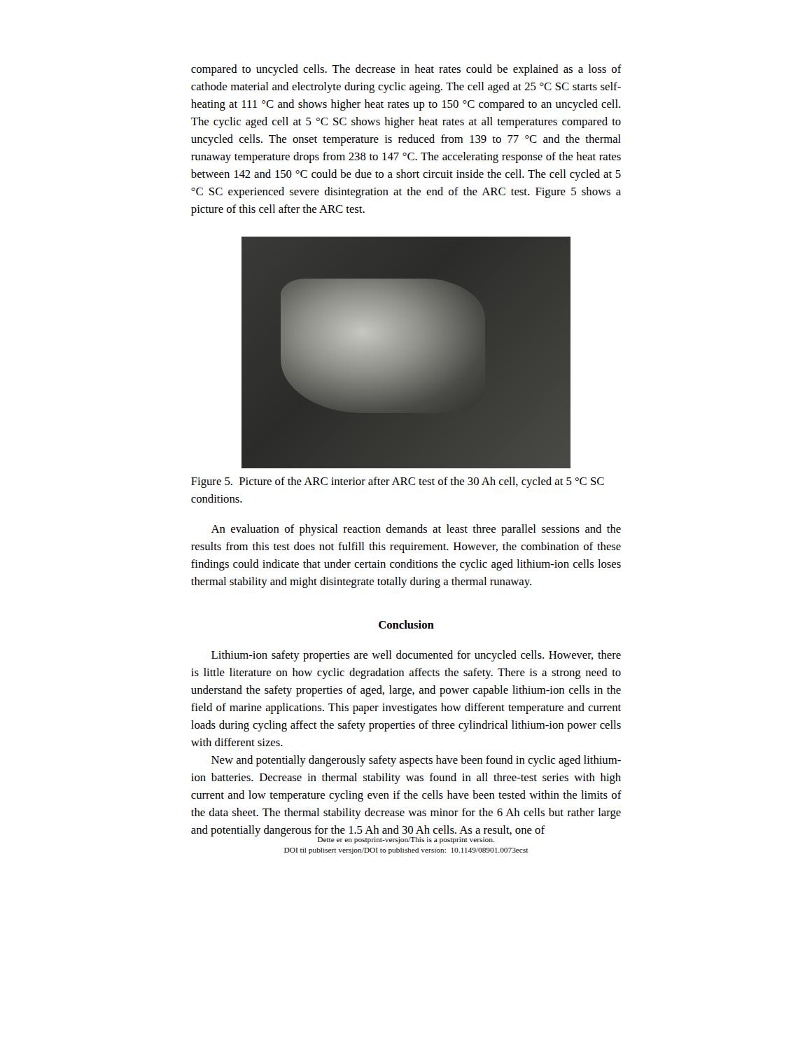compared to uncycled cells. The decrease in heat rates could be explained as a loss of cathode material and electrolyte during cyclic ageing. The cell aged at 25 °C SC starts self-heating at 111 °C and shows higher heat rates up to 150 °C compared to an uncycled cell. The cyclic aged cell at 5 °C SC shows higher heat rates at all temperatures compared to uncycled cells. The onset temperature is reduced from 139 to 77 °C and the thermal runaway temperature drops from 238 to 147 °C. The accelerating response of the heat rates between 142 and 150 °C could be due to a short circuit inside the cell. The cell cycled at 5 °C SC experienced severe disintegration at the end of the ARC test. Figure 5 shows a picture of this cell after the ARC test.
Figure 5. Picture of the ARC interior after ARC test of the 30 Ah cell, cycled at 5 °C SC conditions.
An evaluation of physical reaction demands at least three parallel sessions and the results from this test does not fulfill this requirement. However, the combination of these findings could indicate that under certain conditions the cyclic aged lithium-ion cells loses thermal stability and might disintegrate totally during a thermal runaway.
Conclusion
Lithium-ion safety properties are well documented for uncycled cells. However, there is little literature on how cyclic degradation affects the safety. There is a strong need to understand the safety properties of aged, large, and power capable lithium-ion cells in the field of marine applications. This paper investigates how different temperature and current loads during cycling affect the safety properties of three cylindrical lithium-ion power cells with different sizes.
New and potentially dangerously safety aspects have been found in cyclic aged lithium-ion batteries. Decrease in thermal stability was found in all three-test series with high current and low temperature cycling even if the cells have been tested within the limits of the data sheet. The thermal stability decrease was minor for the 6 Ah cells but rather large and potentially dangerous for the 1.5 Ah and 30 Ah cells. As a result, one of
Dette er en postprint-versjon/This is a postprint version.
DOI til publisert versjon/DOI to published version: 10.1149/08901.0073ecst